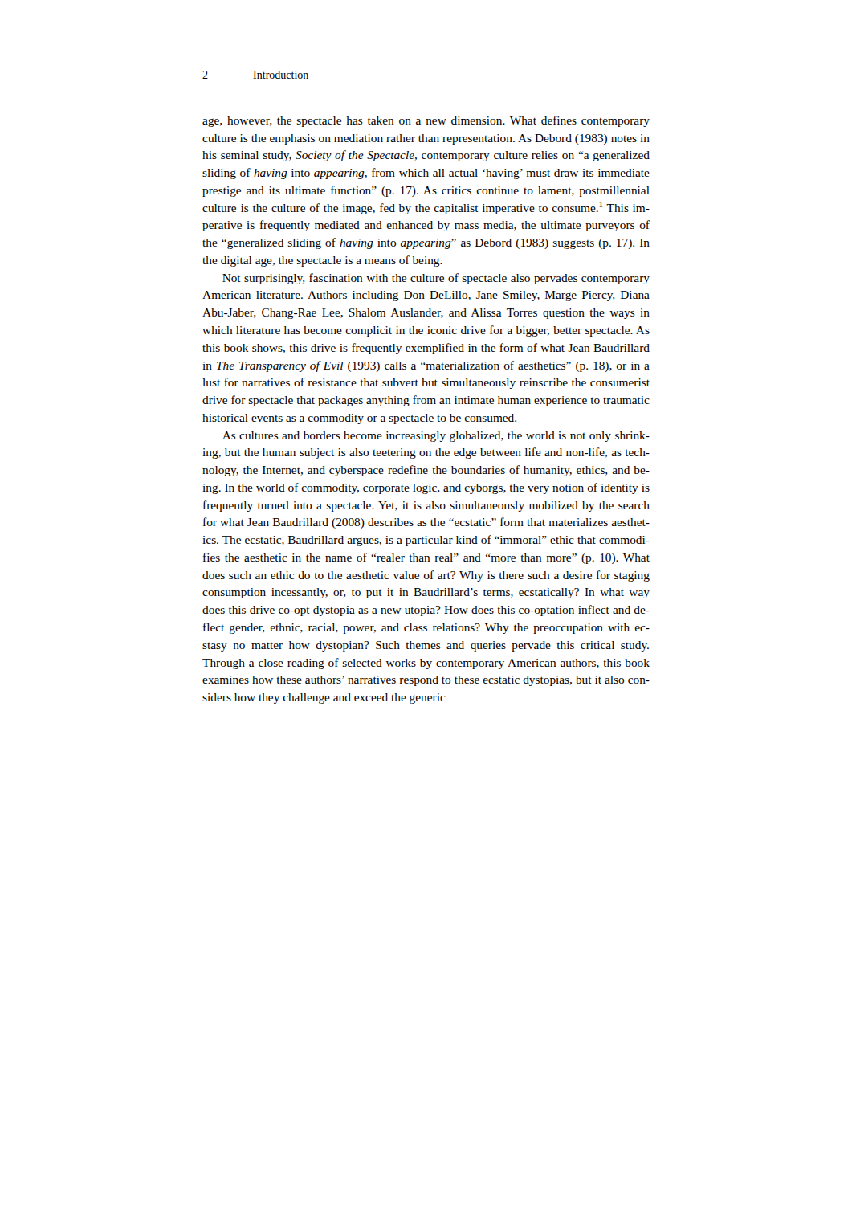2 Introduction
age, however, the spectacle has taken on a new dimension. What defines contemporary culture is the emphasis on mediation rather than representation. As Debord (1983) notes in his seminal study, Society of the Spectacle, contemporary culture relies on “a generalized sliding of having into appearing, from which all actual ‘having’ must draw its immediate prestige and its ultimate function” (p. 17). As critics continue to lament, postmillennial culture is the culture of the image, fed by the capitalist imperative to consume.1 This imperative is frequently mediated and enhanced by mass media, the ultimate purveyors of the “generalized sliding of having into appearing” as Debord (1983) suggests (p. 17). In the digital age, the spectacle is a means of being.
Not surprisingly, fascination with the culture of spectacle also pervades contemporary American literature. Authors including Don DeLillo, Jane Smiley, Marge Piercy, Diana Abu-Jaber, Chang-Rae Lee, Shalom Auslander, and Alissa Torres question the ways in which literature has become complicit in the iconic drive for a bigger, better spectacle. As this book shows, this drive is frequently exemplified in the form of what Jean Baudrillard in The Transparency of Evil (1993) calls a “materialization of aesthetics” (p. 18), or in a lust for narratives of resistance that subvert but simultaneously reinscribe the consumerist drive for spectacle that packages anything from an intimate human experience to traumatic historical events as a commodity or a spectacle to be consumed.
As cultures and borders become increasingly globalized, the world is not only shrinking, but the human subject is also teetering on the edge between life and non-life, as technology, the Internet, and cyberspace redefine the boundaries of humanity, ethics, and being. In the world of commodity, corporate logic, and cyborgs, the very notion of identity is frequently turned into a spectacle. Yet, it is also simultaneously mobilized by the search for what Jean Baudrillard (2008) describes as the “ecstatic” form that materializes aesthetics. The ecstatic, Baudrillard argues, is a particular kind of “immoral” ethic that commodifies the aesthetic in the name of “realer than real” and “more than more” (p. 10). What does such an ethic do to the aesthetic value of art? Why is there such a desire for staging consumption incessantly, or, to put it in Baudrillard’s terms, ecstatically? In what way does this drive co-opt dystopia as a new utopia? How does this co-optation inflect and deflect gender, ethnic, racial, power, and class relations? Why the preoccupation with ecstasy no matter how dystopian? Such themes and queries pervade this critical study. Through a close reading of selected works by contemporary American authors, this book examines how these authors’ narratives respond to these ecstatic dystopias, but it also considers how they challenge and exceed the generic